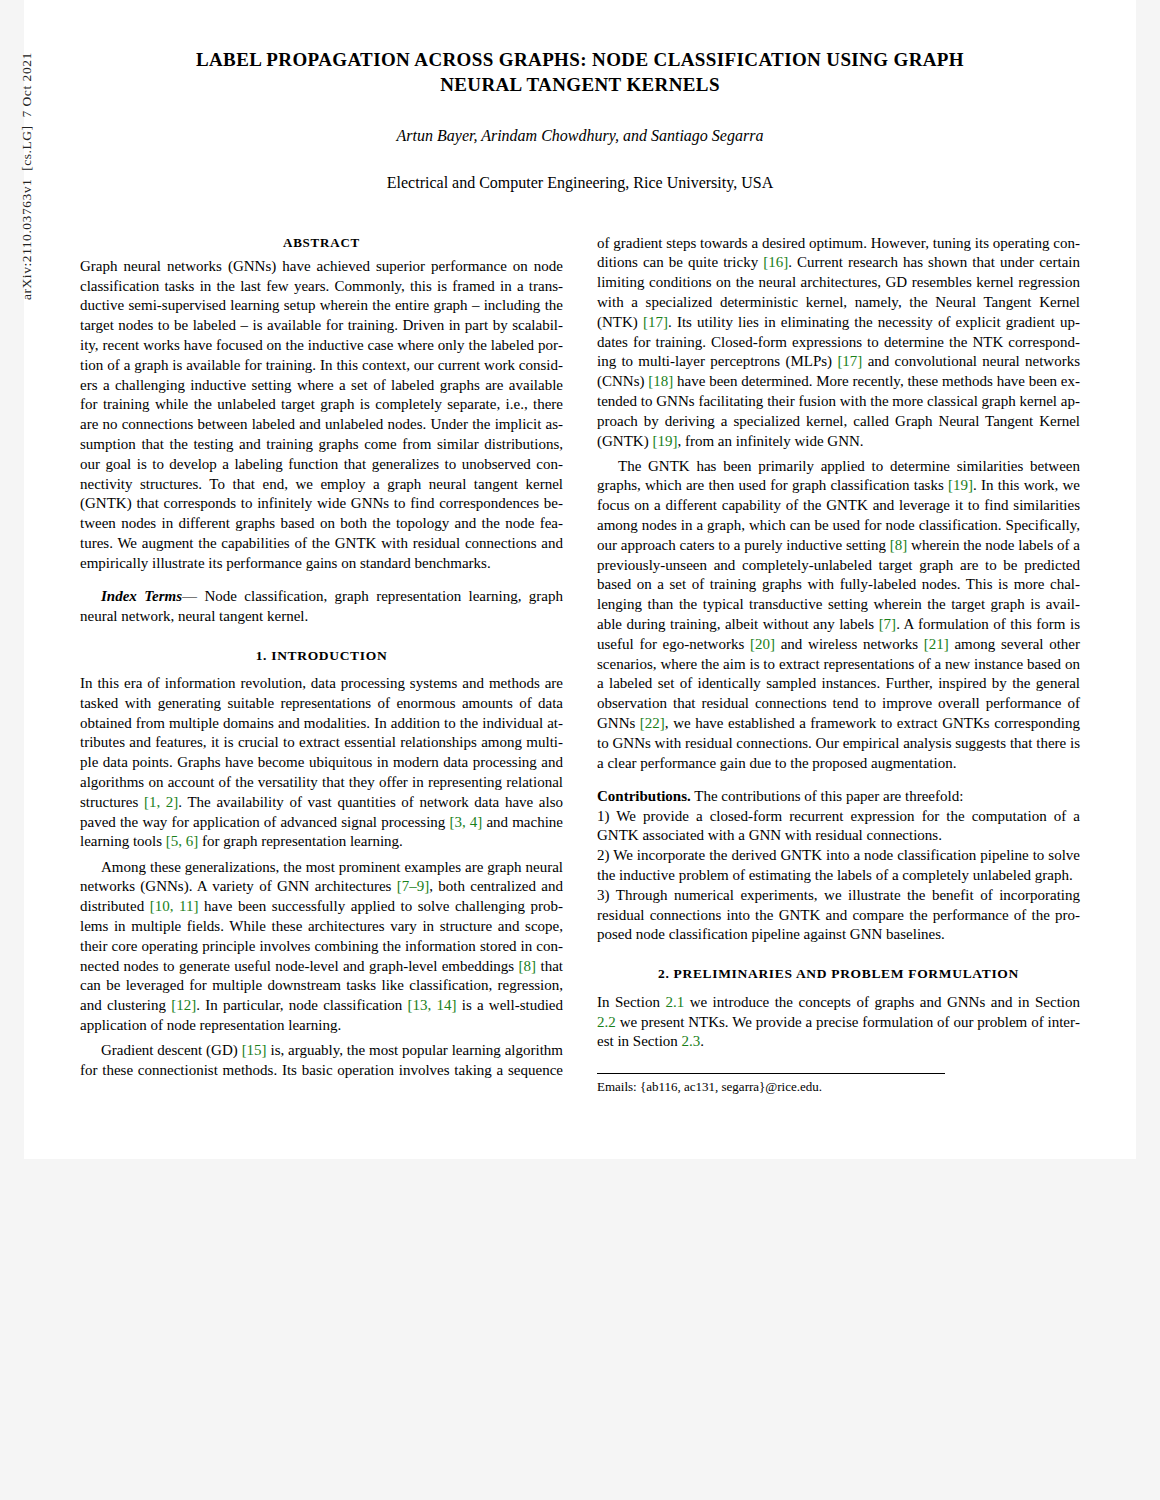arXiv:2110.03763v1 [cs.LG] 7 Oct 2021
Label Propagation Across Graphs: Node Classification Using Graph
Neural Tangent Kernels
Artun Bayer, Arindam Chowdhury, and Santiago Segarra
Electrical and Computer Engineering, Rice University, USA
ABSTRACT
Graph neural networks (GNNs) have achieved superior performance on node classification tasks in the last few years. Commonly, this is framed in a transductive semi-supervised learning setup wherein the entire graph – including the target nodes to be labeled – is available for training. Driven in part by scalability, recent works have focused on the inductive case where only the labeled portion of a graph is available for training. In this context, our current work considers a challenging inductive setting where a set of labeled graphs are available for training while the unlabeled target graph is completely separate, i.e., there are no connections between labeled and unlabeled nodes. Under the implicit assumption that the testing and training graphs come from similar distributions, our goal is to develop a labeling function that generalizes to unobserved connectivity structures. To that end, we employ a graph neural tangent kernel (GNTK) that corresponds to infinitely wide GNNs to find correspondences between nodes in different graphs based on both the topology and the node features. We augment the capabilities of the GNTK with residual connections and empirically illustrate its performance gains on standard benchmarks.
Index Terms— Node classification, graph representation learning, graph neural network, neural tangent kernel.
1. Introduction
In this era of information revolution, data processing systems and methods are tasked with generating suitable representations of enormous amounts of data obtained from multiple domains and modalities. In addition to the individual attributes and features, it is crucial to extract essential relationships among multiple data points. Graphs have become ubiquitous in modern data processing and algorithms on account of the versatility that they offer in representing relational structures [1, 2]. The availability of vast quantities of network data have also paved the way for application of advanced signal processing [3, 4] and machine learning tools [5, 6] for graph representation learning.
Among these generalizations, the most prominent examples are graph neural networks (GNNs). A variety of GNN architectures [7–9], both centralized and distributed [10, 11] have been successfully applied to solve challenging problems in multiple fields. While these architectures vary in structure and scope, their core operating principle involves combining the information stored in connected nodes to generate useful node-level and graph-level embeddings [8] that can be leveraged for multiple downstream tasks like classification, regression, and clustering [12]. In particular, node classification [13, 14] is a well-studied application of node representation learning.
Gradient descent (GD) [15] is, arguably, the most popular learning algorithm for these connectionist methods. Its basic operation involves taking a sequence of gradient steps towards a desired optimum. However, tuning its operating conditions can be quite tricky [16]. Current research has shown that under certain limiting conditions on the neural architectures, GD resembles kernel regression with a specialized deterministic kernel, namely, the Neural Tangent Kernel (NTK) [17]. Its utility lies in eliminating the necessity of explicit gradient updates for training. Closed-form expressions to determine the NTK corresponding to multi-layer perceptrons (MLPs) [17] and convolutional neural networks (CNNs) [18] have been determined. More recently, these methods have been extended to GNNs facilitating their fusion with the more classical graph kernel approach by deriving a specialized kernel, called Graph Neural Tangent Kernel (GNTK) [19], from an infinitely wide GNN.
The GNTK has been primarily applied to determine similarities between graphs, which are then used for graph classification tasks [19]. In this work, we focus on a different capability of the GNTK and leverage it to find similarities among nodes in a graph, which can be used for node classification. Specifically, our approach caters to a purely inductive setting [8] wherein the node labels of a previously-unseen and completely-unlabeled target graph are to be predicted based on a set of training graphs with fully-labeled nodes. This is more challenging than the typical transductive setting wherein the target graph is available during training, albeit without any labels [7]. A formulation of this form is useful for ego-networks [20] and wireless networks [21] among several other scenarios, where the aim is to extract representations of a new instance based on a labeled set of identically sampled instances. Further, inspired by the general observation that residual connections tend to improve overall performance of GNNs [22], we have established a framework to extract GNTKs corresponding to GNNs with residual connections. Our empirical analysis suggests that there is a clear performance gain due to the proposed augmentation.
Contributions. The contributions of this paper are threefold:
1) We provide a closed-form recurrent expression for the computation of a GNTK associated with a GNN with residual connections.
2) We incorporate the derived GNTK into a node classification pipeline to solve the inductive problem of estimating the labels of a completely unlabeled graph.
3) Through numerical experiments, we illustrate the benefit of incorporating residual connections into the GNTK and compare the performance of the proposed node classification pipeline against GNN baselines.
2. Preliminaries and Problem Formulation
In Section 2.1 we introduce the concepts of graphs and GNNs and in Section 2.2 we present NTKs. We provide a precise formulation of our problem of interest in Section 2.3.
Emails: {ab116, ac131, segarra}@rice.edu.